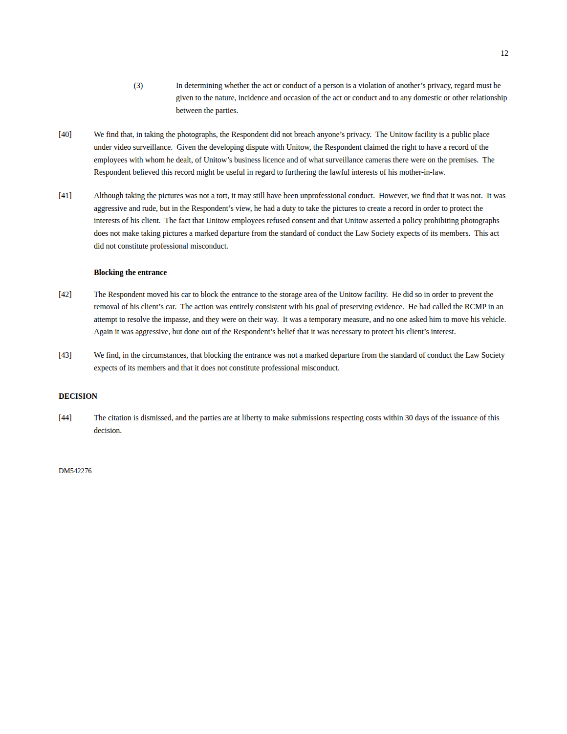12
(3) In determining whether the act or conduct of a person is a violation of another’s privacy, regard must be given to the nature, incidence and occasion of the act or conduct and to any domestic or other relationship between the parties.
[40] We find that, in taking the photographs, the Respondent did not breach anyone’s privacy. The Unitow facility is a public place under video surveillance. Given the developing dispute with Unitow, the Respondent claimed the right to have a record of the employees with whom he dealt, of Unitow’s business licence and of what surveillance cameras there were on the premises. The Respondent believed this record might be useful in regard to furthering the lawful interests of his mother-in-law.
[41] Although taking the pictures was not a tort, it may still have been unprofessional conduct. However, we find that it was not. It was aggressive and rude, but in the Respondent’s view, he had a duty to take the pictures to create a record in order to protect the interests of his client. The fact that Unitow employees refused consent and that Unitow asserted a policy prohibiting photographs does not make taking pictures a marked departure from the standard of conduct the Law Society expects of its members. This act did not constitute professional misconduct.
Blocking the entrance
[42] The Respondent moved his car to block the entrance to the storage area of the Unitow facility. He did so in order to prevent the removal of his client’s car. The action was entirely consistent with his goal of preserving evidence. He had called the RCMP in an attempt to resolve the impasse, and they were on their way. It was a temporary measure, and no one asked him to move his vehicle. Again it was aggressive, but done out of the Respondent’s belief that it was necessary to protect his client’s interest.
[43] We find, in the circumstances, that blocking the entrance was not a marked departure from the standard of conduct the Law Society expects of its members and that it does not constitute professional misconduct.
DECISION
[44] The citation is dismissed, and the parties are at liberty to make submissions respecting costs within 30 days of the issuance of this decision.
DM542276